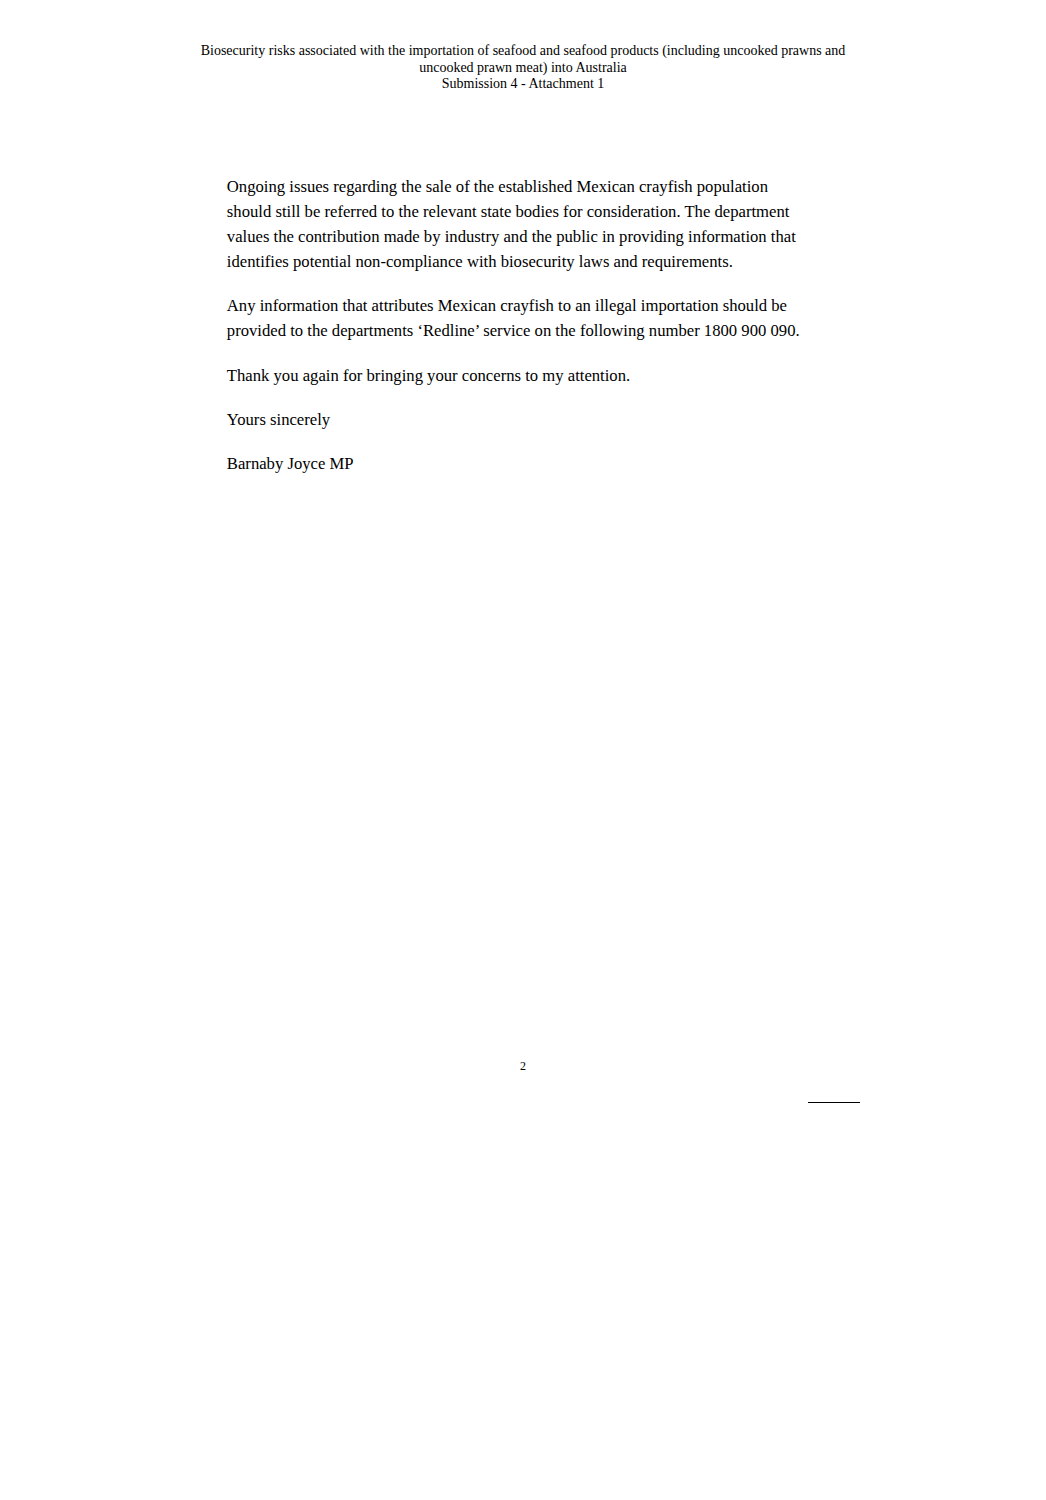Biosecurity risks associated with the importation of seafood and seafood products (including uncooked prawns and uncooked prawn meat) into Australia Submission 4 - Attachment 1
Ongoing issues regarding the sale of the established Mexican crayfish population should still be referred to the relevant state bodies for consideration. The department values the contribution made by industry and the public in providing information that identifies potential non-compliance with biosecurity laws and requirements.
Any information that attributes Mexican crayfish to an illegal importation should be provided to the departments ‘Redline’ service on the following number 1800 900 090.
Thank you again for bringing your concerns to my attention.
Yours sincerely
Barnaby Joyce MP
2